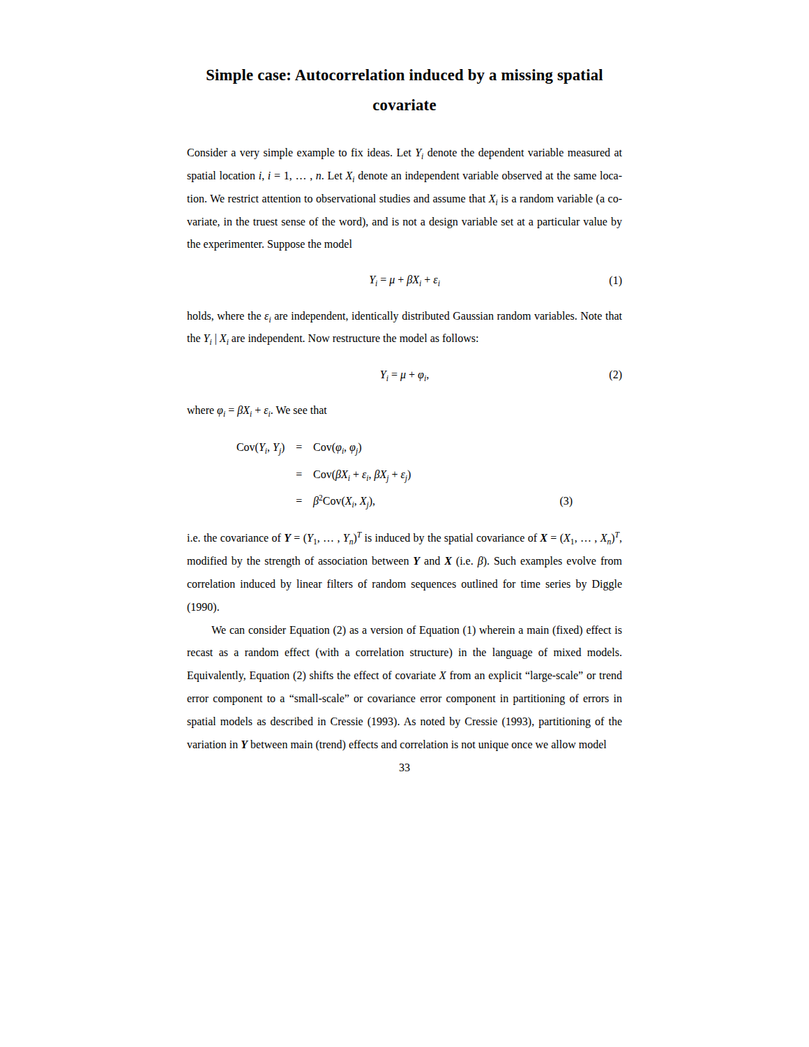Simple case: Autocorrelation induced by a missing spatial
covariate
Consider a very simple example to fix ideas. Let Yi denote the dependent variable measured at spatial location i, i = 1, … , n. Let Xi denote an independent variable observed at the same location. We restrict attention to observational studies and assume that Xi is a random variable (a covariate, in the truest sense of the word), and is not a design variable set at a particular value by the experimenter. Suppose the model
Yi = μ + βXi + εi (1)
holds, where the εi are independent, identically distributed Gaussian random variables. Note that the Yi | Xi are independent. Now restructure the model as follows:
Yi = μ + φi, (2)
where φi = βXi + εi. We see that
| Cov ( Y i , Y j ) | = | Cov ( φ i , φ j ) | |
| | = | Cov ( βX i + ε i , βX j + ε j ) | |
| | = | β 2 Cov ( X i , X j ), | (3) |
i.e. the covariance of Y = (Y1, … , Yn)T is induced by the spatial covariance of X = (X1, … , Xn)T, modified by the strength of association between Y and X (i.e. β). Such examples evolve from correlation induced by linear filters of random sequences outlined for time series by Diggle (1990).
We can consider Equation (2) as a version of Equation (1) wherein a main (fixed) effect is recast as a random effect (with a correlation structure) in the language of mixed models. Equivalently, Equation (2) shifts the effect of covariate X from an explicit “large-scale” or trend error component to a “small-scale” or covariance error component in partitioning of errors in spatial models as described in Cressie (1993). As noted by Cressie (1993), partitioning of the variation in Y between main (trend) effects and correlation is not unique once we allow model
33